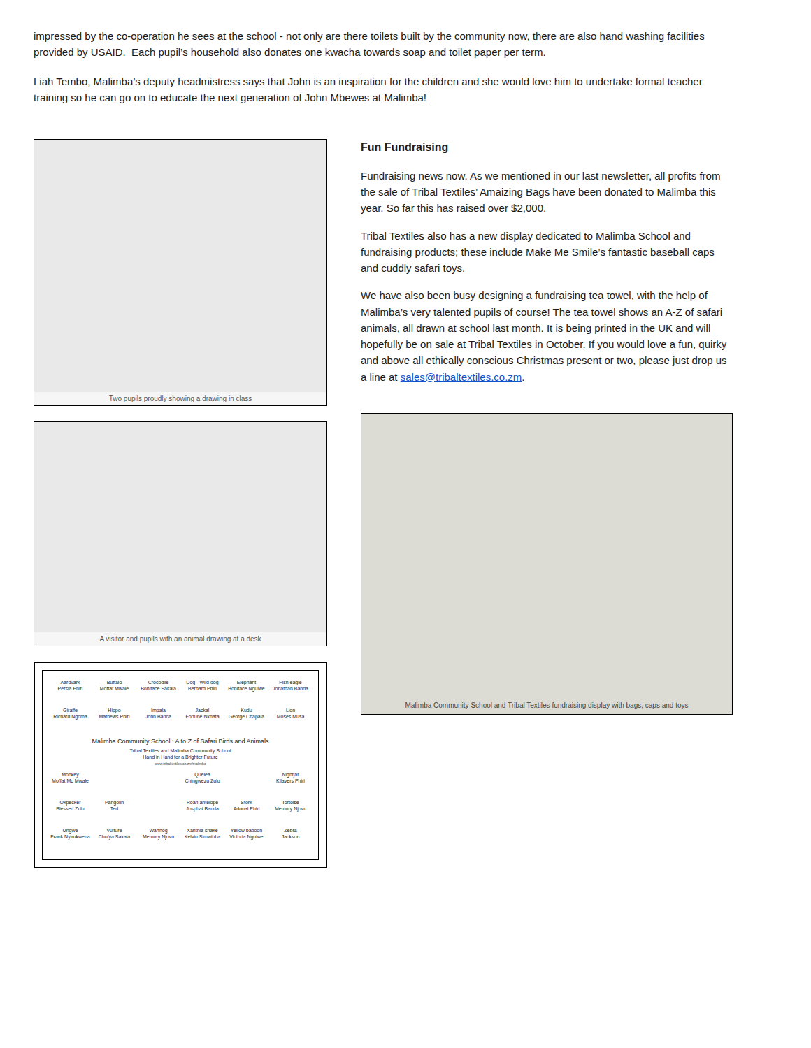impressed by the co-operation he sees at the school - not only are there toilets built by the community now, there are also hand washing facilities provided by USAID. Each pupil’s household also donates one kwacha towards soap and toilet paper per term.
Liah Tembo, Malimba’s deputy headmistress says that John is an inspiration for the children and she would love him to undertake formal teacher training so he can go on to educate the next generation of John Mbewes at Malimba!
Two pupils proudly showing a drawing in class
A visitor and pupils with an animal drawing at a desk
Aardvark
Persia Phiri
Buffalo
Moffat Mwale
Crocodile
Boniface Sakala
Dog - Wild dog
Bernard Phiri
Elephant
Boniface Ngulwe
Fish eagle
Jonathan Banda
Giraffe
Richard Ngoma
Hippo
Mathews Phiri
Impala
John Banda
Jackal
Fortune Nkhata
Kudu
George Chapala
Lion
Moses Musa
Malimba Community School : A to Z of Safari Birds and Animals
Tribal Textiles and Malimba Community School
Hand in Hand for a Brighter Future
www.tribaltextiles.co.zm/malimba
Monkey
Moffat Mc Mwale
Quelea
Chingwezu Zulu
Nightjar
Kilavers Phiri
Oxpecker
Blessed Zulu
Pangolin
Ted
Roan antelope
Josphat Banda
Stork
Adonai Phiri
Tortoise
Memory Njovu
Ungwe
Frank Nyirukwena
Vulture
Chofya Sakala
Warthog
Memory Njovu
Xanthia snake
Kelvin Simwinba
Yellow baboon
Victoria Ngulwe
Zebra
Jackson
Fun Fundraising
Fundraising news now. As we mentioned in our last newsletter, all profits from the sale of Tribal Textiles’ Amaizing Bags have been donated to Malimba this year. So far this has raised over $2,000.
Tribal Textiles also has a new display dedicated to Malimba School and fundraising products; these include Make Me Smile’s fantastic baseball caps and cuddly safari toys.
We have also been busy designing a fundraising tea towel, with the help of Malimba’s very talented pupils of course! The tea towel shows an A-Z of safari animals, all drawn at school last month. It is being printed in the UK and will hopefully be on sale at Tribal Textiles in October. If you would love a fun, quirky and above all ethically conscious Christmas present or two, please just drop us a line at sales@tribaltextiles.co.zm.
Malimba Community School and Tribal Textiles fundraising display with bags, caps and toys